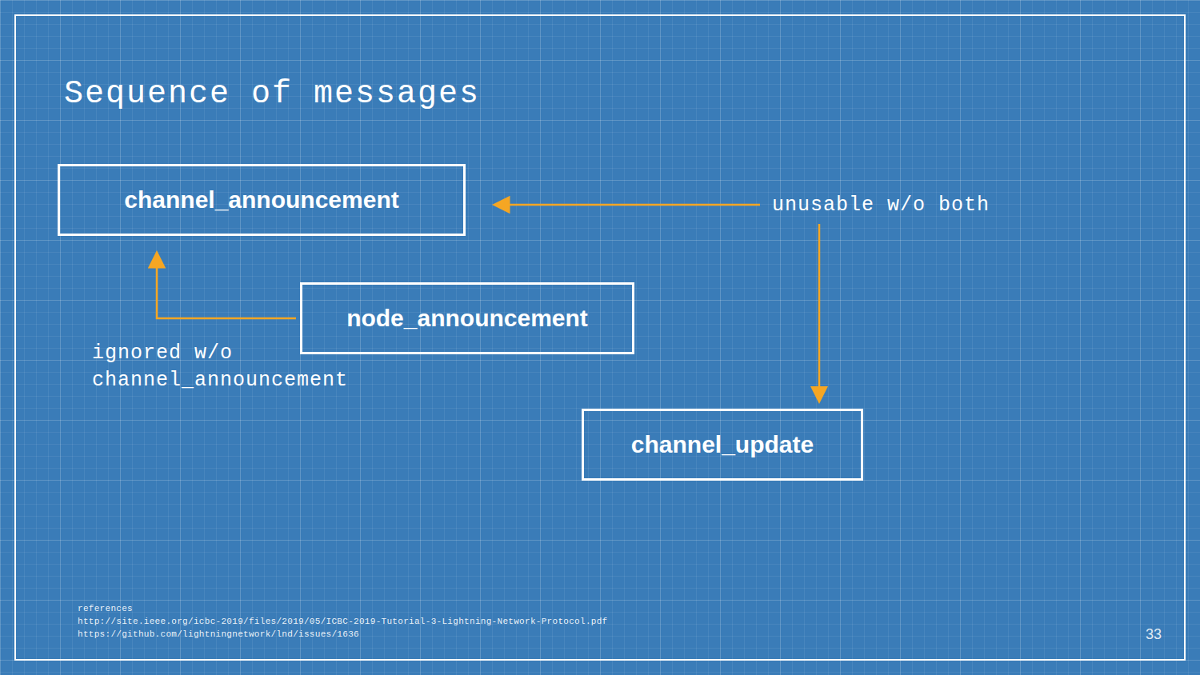Sequence of messages
channel_announcement
node_announcement
channel_update
unusable w/o both
ignored w/o
channel_announcement
references
http://site.ieee.org/icbc-2019/files/2019/05/ICBC-2019-Tutorial-3-Lightning-Network-Protocol.pdf
https://github.com/lightningnetwork/lnd/issues/1636
33